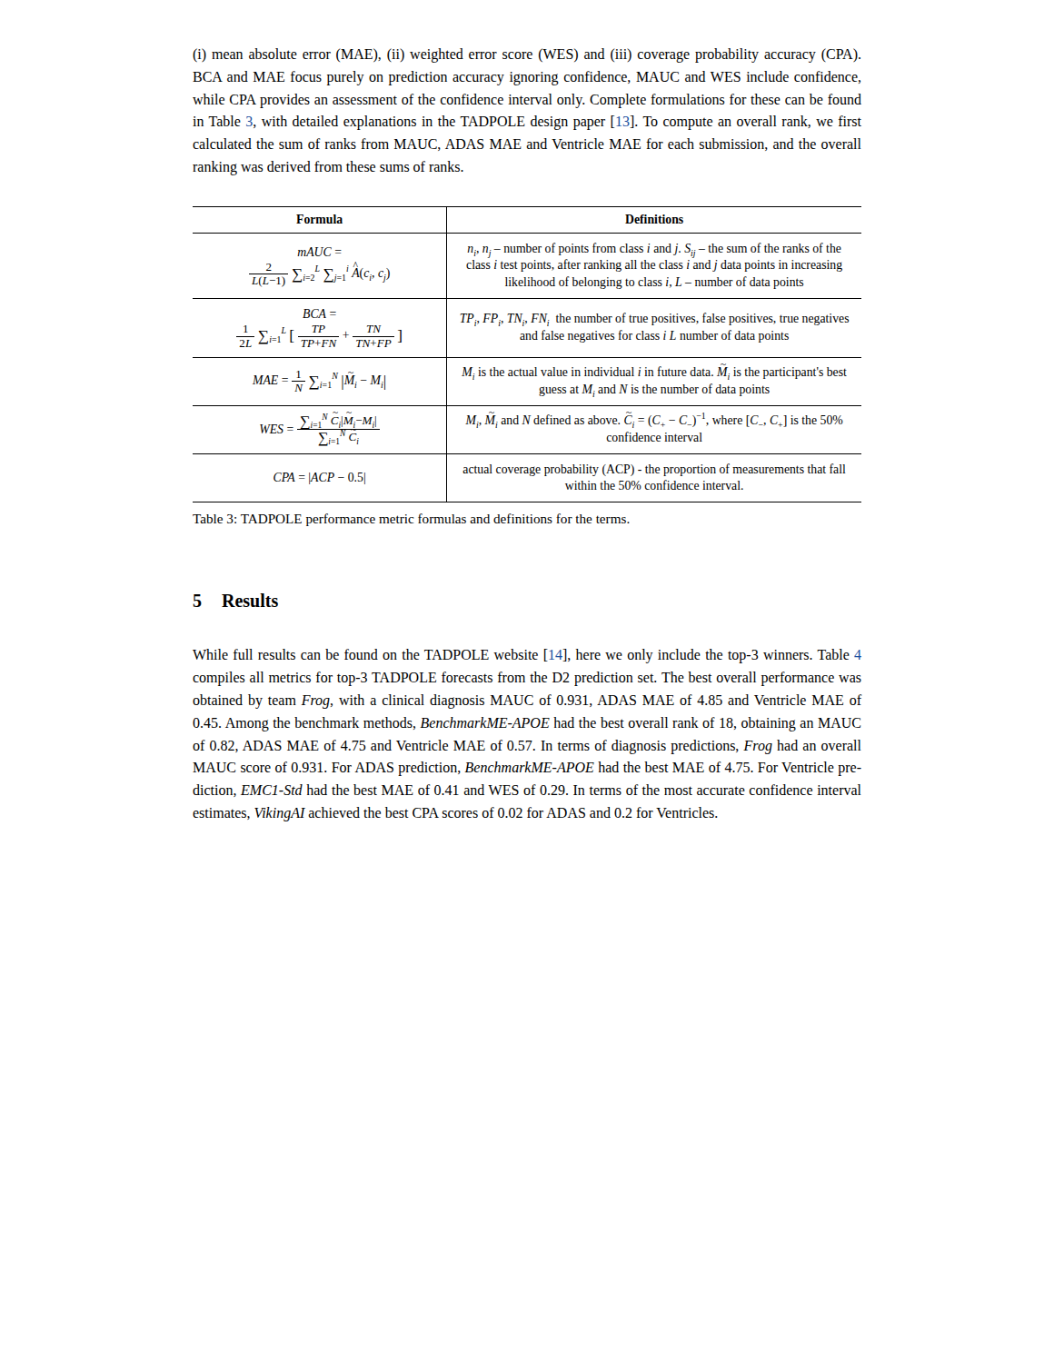(i) mean absolute error (MAE), (ii) weighted error score (WES) and (iii) coverage probability accuracy (CPA). BCA and MAE focus purely on prediction accuracy ignoring confidence, MAUC and WES include confidence, while CPA provides an assessment of the confidence interval only. Complete formulations for these can be found in Table 3, with detailed explanations in the TADPOLE design paper [13]. To compute an overall rank, we first calculated the sum of ranks from MAUC, ADAS MAE and Ventricle MAE for each submission, and the overall ranking was derived from these sums of ranks.
| Formula | Definitions |
| --- | --- |
| mAUC = 2 L ( L −1) ∑ i =2 L ∑ j =1 i A ( c i , c j ) | n i , n j – number of points from class i and j . S ij – the sum of the ranks of the class i test points, after ranking all the class i and j data points in increasing likelihood of belonging to class i , L – number of data points |
| BCA = 1 2 L ∑ i =1 L [ TP TP + FN + TN TN + FP ] | TP i , FP i , TN i , FN i the number of true positives, false positives, true negatives and false negatives for class i L number of data points |
| MAE = 1 N ∑ i =1 N / M i − M i / | M i is the actual value in individual i in future data. M i is the participant's best guess at M i and N is the number of data points |
| WES = ∑ i =1 N C i / M i − M i / ∑ i =1 N C i | M i , M i and N defined as above. C i = ( C + − C − ) −1 , where [ C − , C + ] is the 50% confidence interval |
| CPA = / ACP − 0.5 / | actual coverage probability (ACP) - the proportion of measurements that fall within the 50% confidence interval. |
Table 3: TADPOLE performance metric formulas and definitions for the terms.
5 Results
While full results can be found on the TADPOLE website [14], here we only include the top-3 winners. Table 4 compiles all metrics for top-3 TADPOLE forecasts from the D2 prediction set. The best overall performance was obtained by team Frog, with a clinical diagnosis MAUC of 0.931, ADAS MAE of 4.85 and Ventricle MAE of 0.45. Among the benchmark methods, BenchmarkME-APOE had the best overall rank of 18, obtaining an MAUC of 0.82, ADAS MAE of 4.75 and Ventricle MAE of 0.57. In terms of diagnosis predictions, Frog had an overall MAUC score of 0.931. For ADAS prediction, BenchmarkME-APOE had the best MAE of 4.75. For Ventricle prediction, EMC1-Std had the best MAE of 0.41 and WES of 0.29. In terms of the most accurate confidence interval estimates, VikingAI achieved the best CPA scores of 0.02 for ADAS and 0.2 for Ventricles.